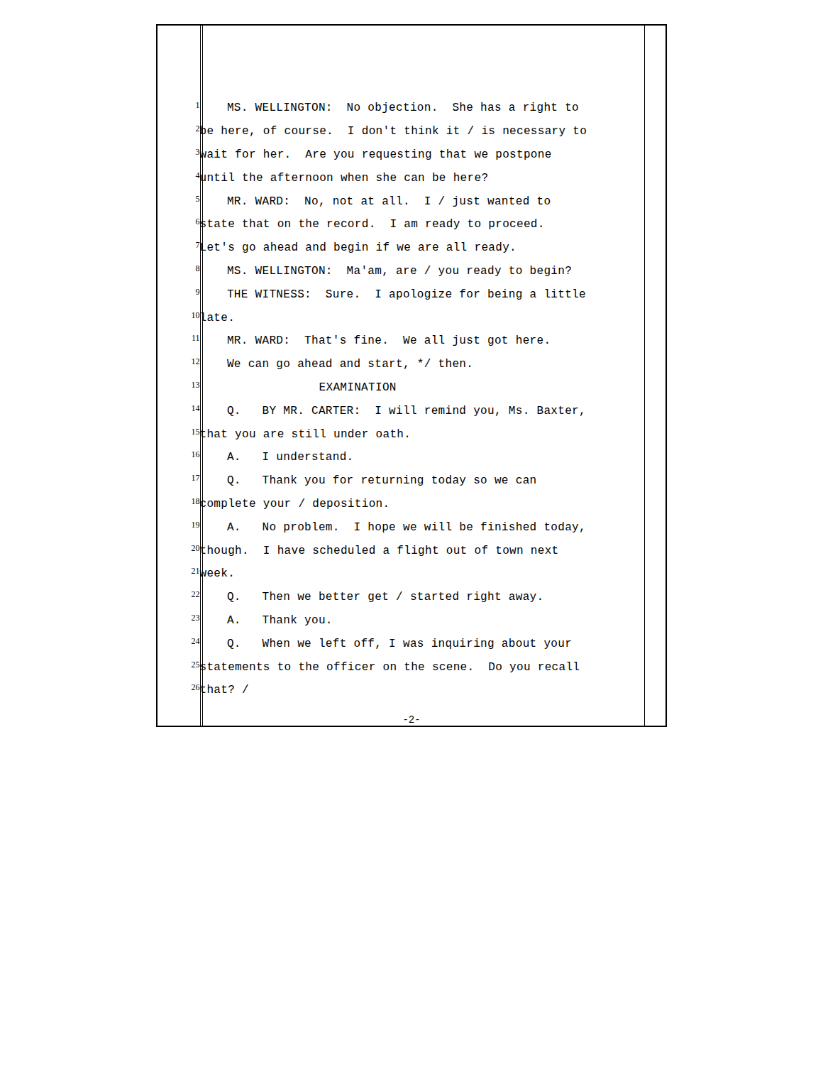| 1 | MS. WELLINGTON: No objection. She has a right to |
| 2 | be here, of course. I don't think it / is necessary to |
| 3 | wait for her. Are you requesting that we postpone |
| 4 | until the afternoon when she can be here? |
| 5 | MR. WARD: No, not at all. I / just wanted to |
| 6 | state that on the record. I am ready to proceed. |
| 7 | Let's go ahead and begin if we are all ready. |
| 8 | MS. WELLINGTON: Ma'am, are / you ready to begin? |
| 9 | THE WITNESS: Sure. I apologize for being a little |
| 10 | late. |
| 11 | MR. WARD: That's fine. We all just got here. |
| 12 | We can go ahead and start, */ then. |
| 13 | EXAMINATION |
| 14 | Q. BY MR. CARTER: I will remind you, Ms. Baxter, |
| 15 | that you are still under oath. |
| 16 | A. I understand. |
| 17 | Q. Thank you for returning today so we can |
| 18 | complete your / deposition. |
| 19 | A. No problem. I hope we will be finished today, |
| 20 | though. I have scheduled a flight out of town next |
| 21 | week. |
| 22 | Q. Then we better get / started right away. |
| 23 | A. Thank you. |
| 24 | Q. When we left off, I was inquiring about your |
| 25 | statements to the officer on the scene. Do you recall |
| 26 | that? / |
-2-